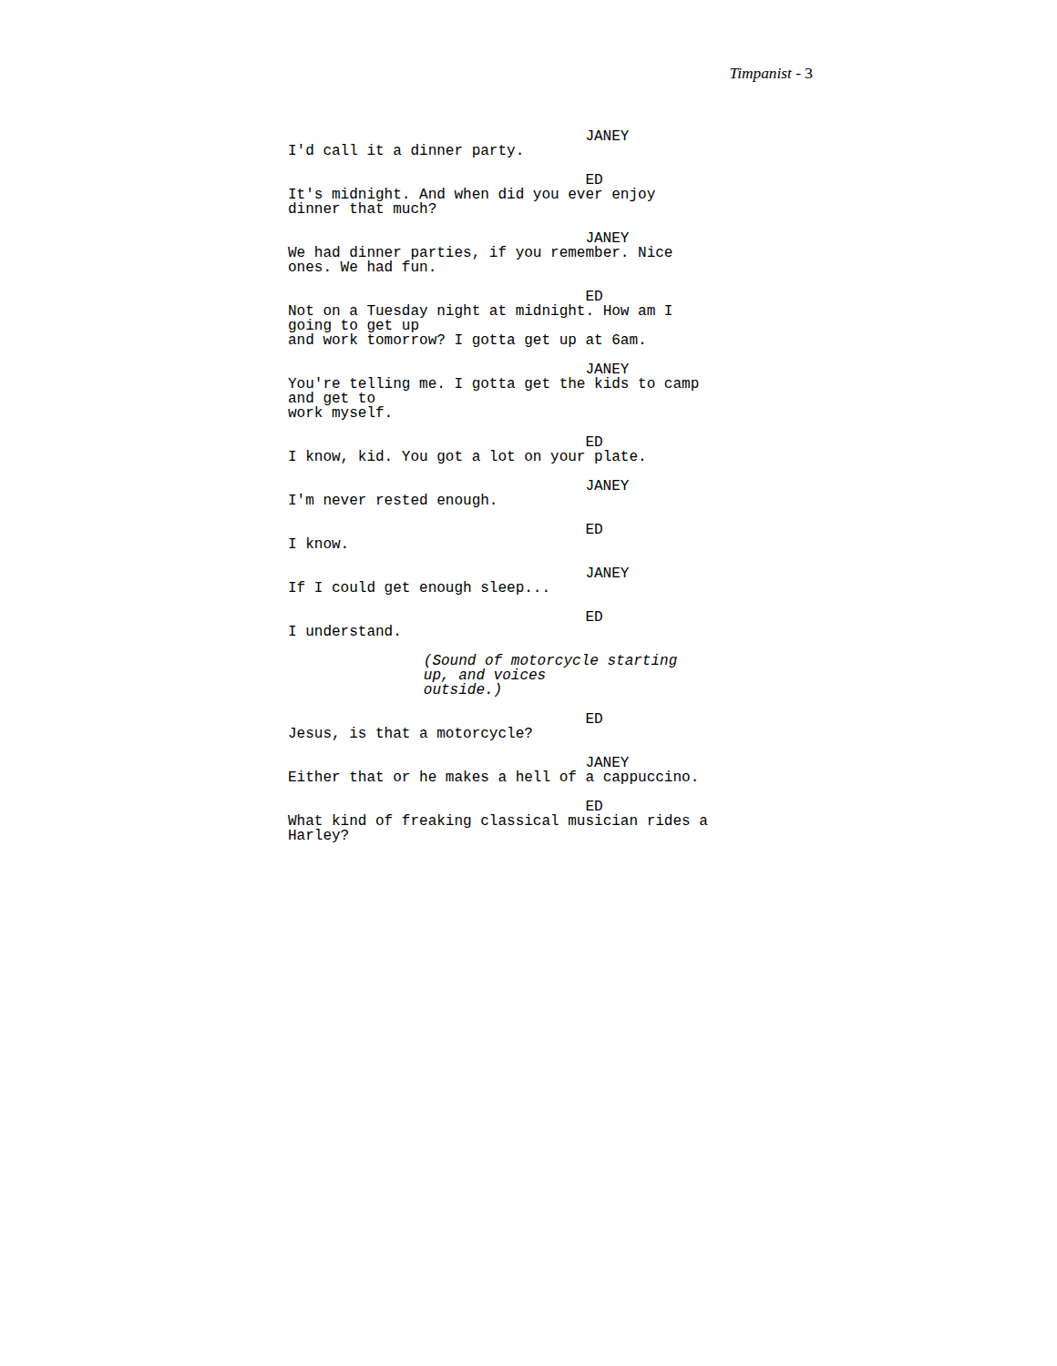Timpanist - 3
JANEY
I'd call it a dinner party.
ED
It's midnight. And when did you ever enjoy dinner that much?
JANEY
We had dinner parties, if you remember. Nice ones. We had fun.
ED
Not on a Tuesday night at midnight. How am I going to get up and work tomorrow? I gotta get up at 6am.
JANEY
You're telling me. I gotta get the kids to camp and get to work myself.
ED
I know, kid. You got a lot on your plate.
JANEY
I'm never rested enough.
ED
I know.
JANEY
If I could get enough sleep...
ED
I understand.
(Sound of motorcycle starting up, and voices outside.)
ED
Jesus, is that a motorcycle?
JANEY
Either that or he makes a hell of a cappuccino.
ED
What kind of freaking classical musician rides a Harley?